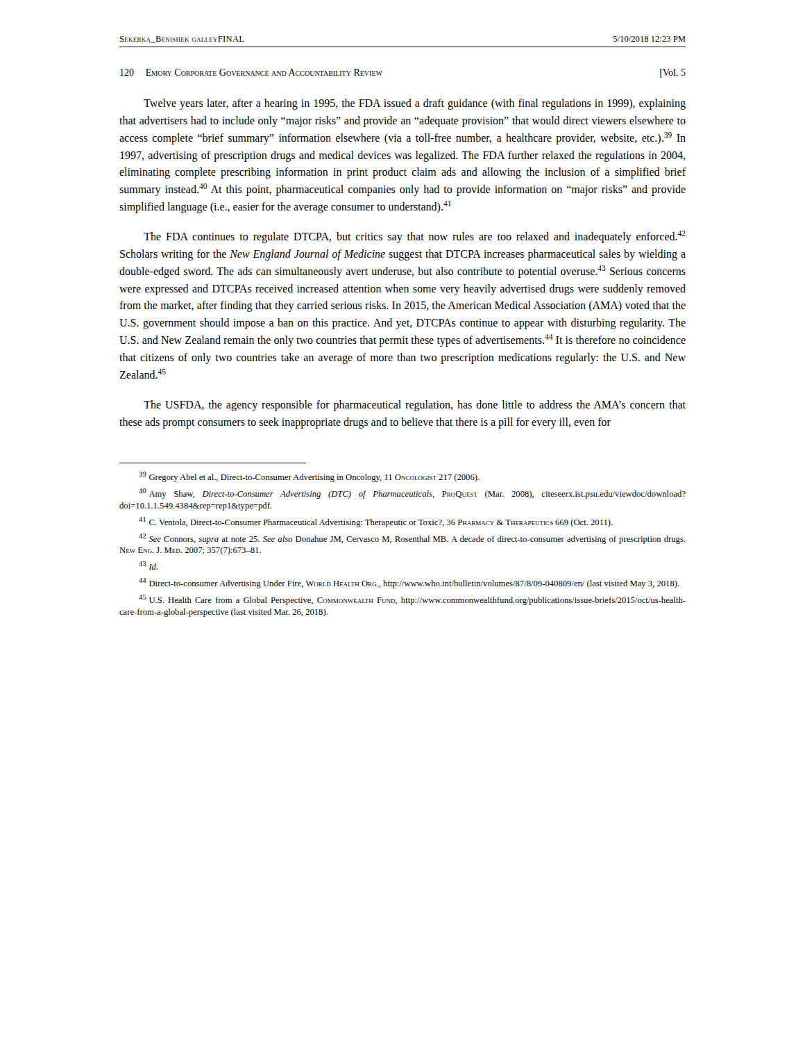Sekerka_Benishek galleyFINAL 5/10/2018 12:23 PM
120 Emory Corporate Governance and Accountability Review[Vol. 5
Twelve years later, after a hearing in 1995, the FDA issued a draft guidance (with final regulations in 1999), explaining that advertisers had to include only “major risks” and provide an “adequate provision” that would direct viewers elsewhere to access complete “brief summary” information elsewhere (via a toll-free number, a healthcare provider, website, etc.).39 In 1997, advertising of prescription drugs and medical devices was legalized. The FDA further relaxed the regulations in 2004, eliminating complete prescribing information in print product claim ads and allowing the inclusion of a simplified brief summary instead.40 At this point, pharmaceutical companies only had to provide information on “major risks” and provide simplified language (i.e., easier for the average consumer to understand).41
The FDA continues to regulate DTCPA, but critics say that now rules are too relaxed and inadequately enforced.42 Scholars writing for the New England Journal of Medicine suggest that DTCPA increases pharmaceutical sales by wielding a double-edged sword. The ads can simultaneously avert underuse, but also contribute to potential overuse.43 Serious concerns were expressed and DTCPAs received increased attention when some very heavily advertised drugs were suddenly removed from the market, after finding that they carried serious risks. In 2015, the American Medical Association (AMA) voted that the U.S. government should impose a ban on this practice. And yet, DTCPAs continue to appear with disturbing regularity. The U.S. and New Zealand remain the only two countries that permit these types of advertisements.44 It is therefore no coincidence that citizens of only two countries take an average of more than two prescription medications regularly: the U.S. and New Zealand.45
The USFDA, the agency responsible for pharmaceutical regulation, has done little to address the AMA’s concern that these ads prompt consumers to seek inappropriate drugs and to believe that there is a pill for every ill, even for
39 Gregory Abel et al., Direct-to-Consumer Advertising in Oncology, 11 Oncologist 217 (2006).
40 Amy Shaw, Direct-to-Consumer Advertising (DTC) of Pharmaceuticals, ProQuest (Mar. 2008), citeseerx.ist.psu.edu/viewdoc/download?doi=10.1.1.549.4384&rep=rep1&type=pdf.
41 C. Ventola, Direct-to-Consumer Pharmaceutical Advertising: Therapeutic or Toxic?, 36 Pharmacy & Therapeutics 669 (Oct. 2011).
42 See Connors, supra at note 25. See also Donahue JM, Cervasco M, Rosenthal MB. A decade of direct-to-consumer advertising of prescription drugs. New Eng. J. Med. 2007; 357(7):673–81.
43 Id.
44 Direct-to-consumer Advertising Under Fire, World Health Org., http://www.who.int/bulletin/volumes/87/8/09-040809/en/ (last visited May 3, 2018).
45 U.S. Health Care from a Global Perspective, Commonwealth Fund, http://www.commonwealthfund.org/publications/issue-briefs/2015/oct/us-health-care-from-a-global-perspective (last visited Mar. 26, 2018).